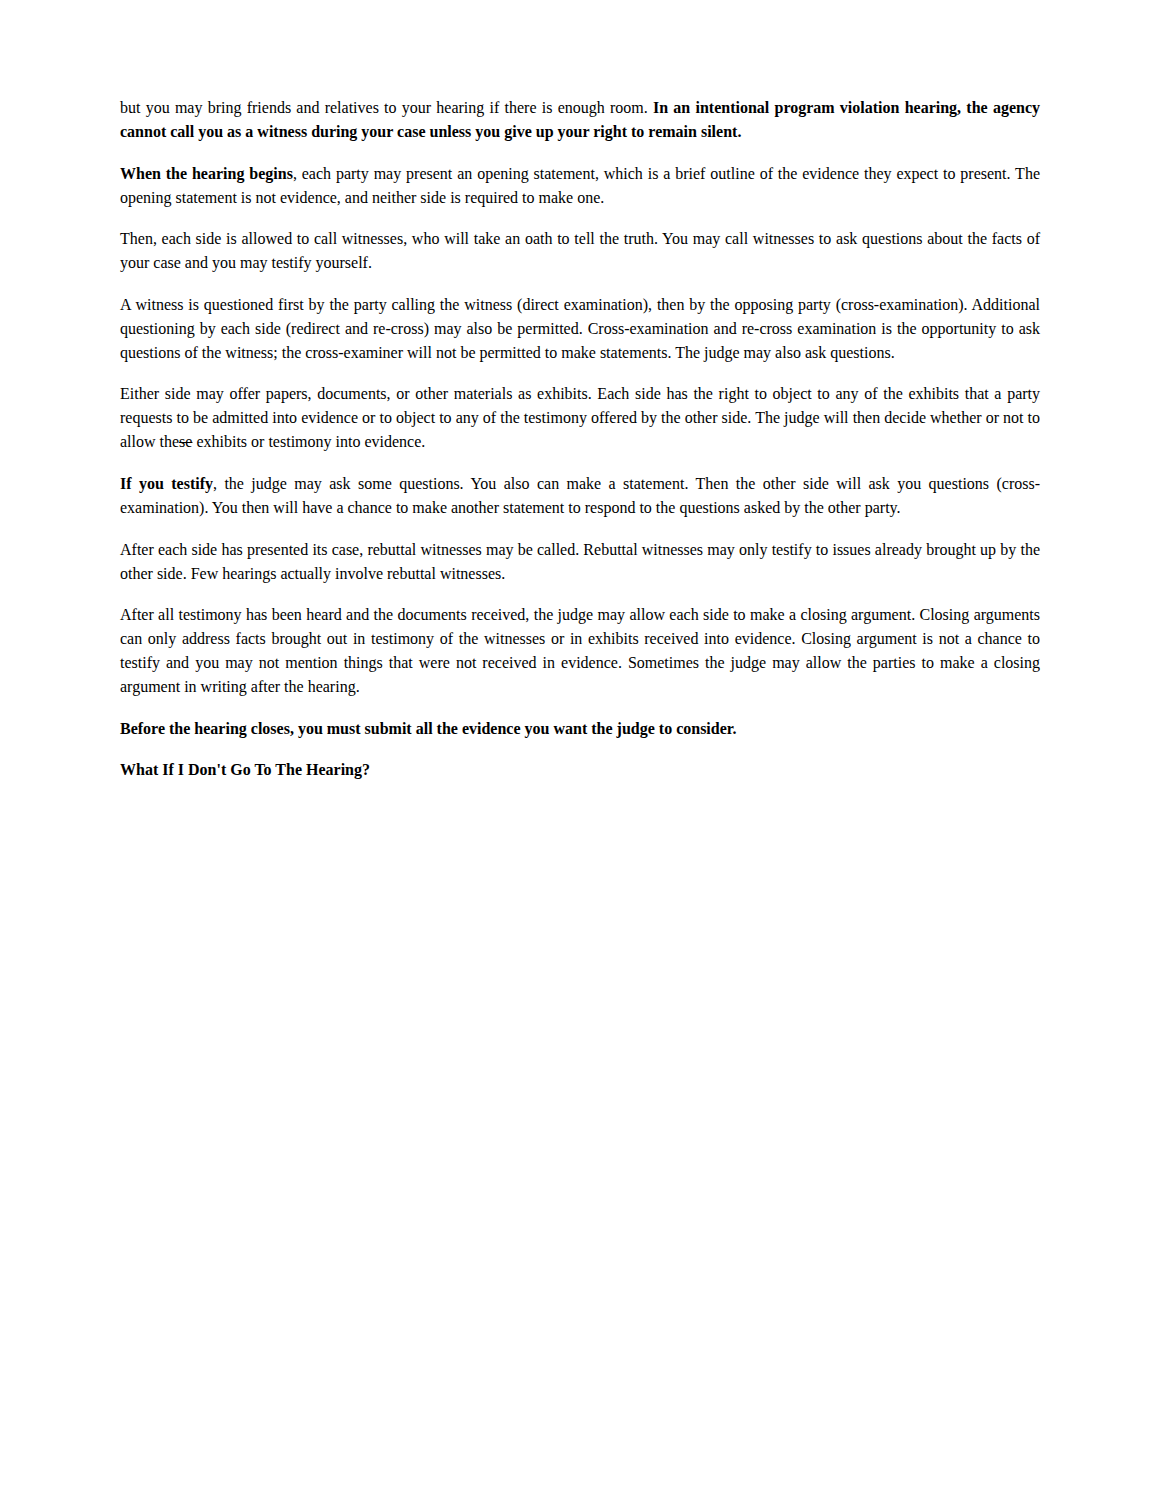but you may bring friends and relatives to your hearing if there is enough room. In an intentional program violation hearing, the agency cannot call you as a witness during your case unless you give up your right to remain silent.
When the hearing begins, each party may present an opening statement, which is a brief outline of the evidence they expect to present. The opening statement is not evidence, and neither side is required to make one.
Then, each side is allowed to call witnesses, who will take an oath to tell the truth. You may call witnesses to ask questions about the facts of your case and you may testify yourself.
A witness is questioned first by the party calling the witness (direct examination), then by the opposing party (cross-examination). Additional questioning by each side (redirect and re-cross) may also be permitted. Cross-examination and re-cross examination is the opportunity to ask questions of the witness; the cross-examiner will not be permitted to make statements. The judge may also ask questions.
Either side may offer papers, documents, or other materials as exhibits. Each side has the right to object to any of the exhibits that a party requests to be admitted into evidence or to object to any of the testimony offered by the other side. The judge will then decide whether or not to allow these exhibits or testimony into evidence.
If you testify, the judge may ask some questions. You also can make a statement. Then the other side will ask you questions (cross-examination). You then will have a chance to make another statement to respond to the questions asked by the other party.
After each side has presented its case, rebuttal witnesses may be called. Rebuttal witnesses may only testify to issues already brought up by the other side. Few hearings actually involve rebuttal witnesses.
After all testimony has been heard and the documents received, the judge may allow each side to make a closing argument. Closing arguments can only address facts brought out in testimony of the witnesses or in exhibits received into evidence. Closing argument is not a chance to testify and you may not mention things that were not received in evidence. Sometimes the judge may allow the parties to make a closing argument in writing after the hearing.
Before the hearing closes, you must submit all the evidence you want the judge to consider.
What If I Don't Go To The Hearing?